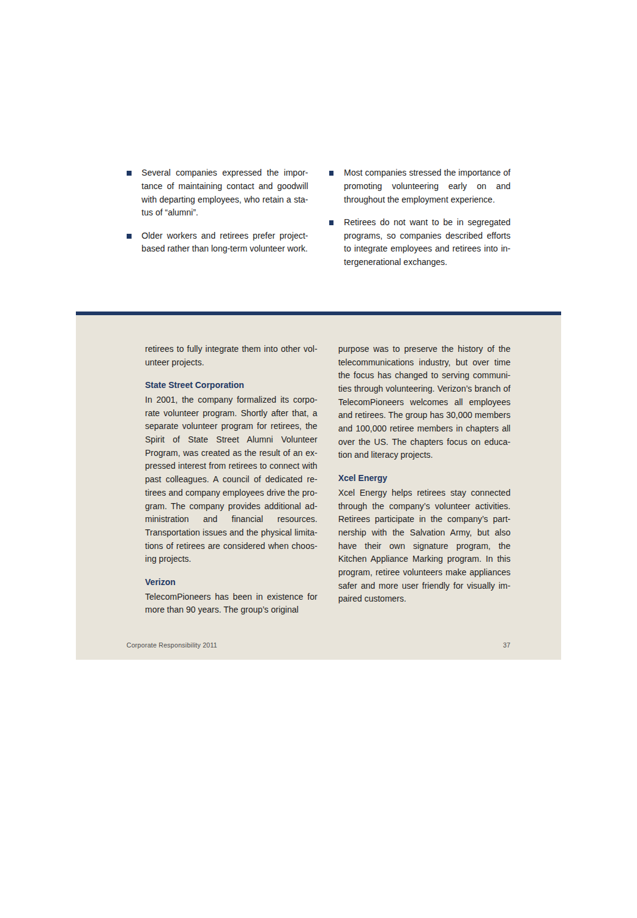Several companies expressed the importance of maintaining contact and goodwill with departing employees, who retain a status of “alumni”.
Older workers and retirees prefer project-based rather than long-term volunteer work.
Most companies stressed the importance of promoting volunteering early on and throughout the employment experience.
Retirees do not want to be in segregated programs, so companies described efforts to integrate employees and retirees into intergenerational exchanges.
retirees to fully integrate them into other volunteer projects.
State Street Corporation
In 2001, the company formalized its corporate volunteer program. Shortly after that, a separate volunteer program for retirees, the Spirit of State Street Alumni Volunteer Program, was created as the result of an expressed interest from retirees to connect with past colleagues. A council of dedicated retirees and company employees drive the program. The company provides additional administration and financial resources. Transportation issues and the physical limitations of retirees are considered when choosing projects.
Verizon
TelecomPioneers has been in existence for more than 90 years. The group’s original
purpose was to preserve the history of the telecommunications industry, but over time the focus has changed to serving communities through volunteering. Verizon’s branch of TelecomPioneers welcomes all employees and retirees. The group has 30,000 members and 100,000 retiree members in chapters all over the US. The chapters focus on education and literacy projects.
Xcel Energy
Xcel Energy helps retirees stay connected through the company’s volunteer activities. Retirees participate in the company’s partnership with the Salvation Army, but also have their own signature program, the Kitchen Appliance Marking program. In this program, retiree volunteers make appliances safer and more user friendly for visually impaired customers.
Corporate Responsibility 2011 37